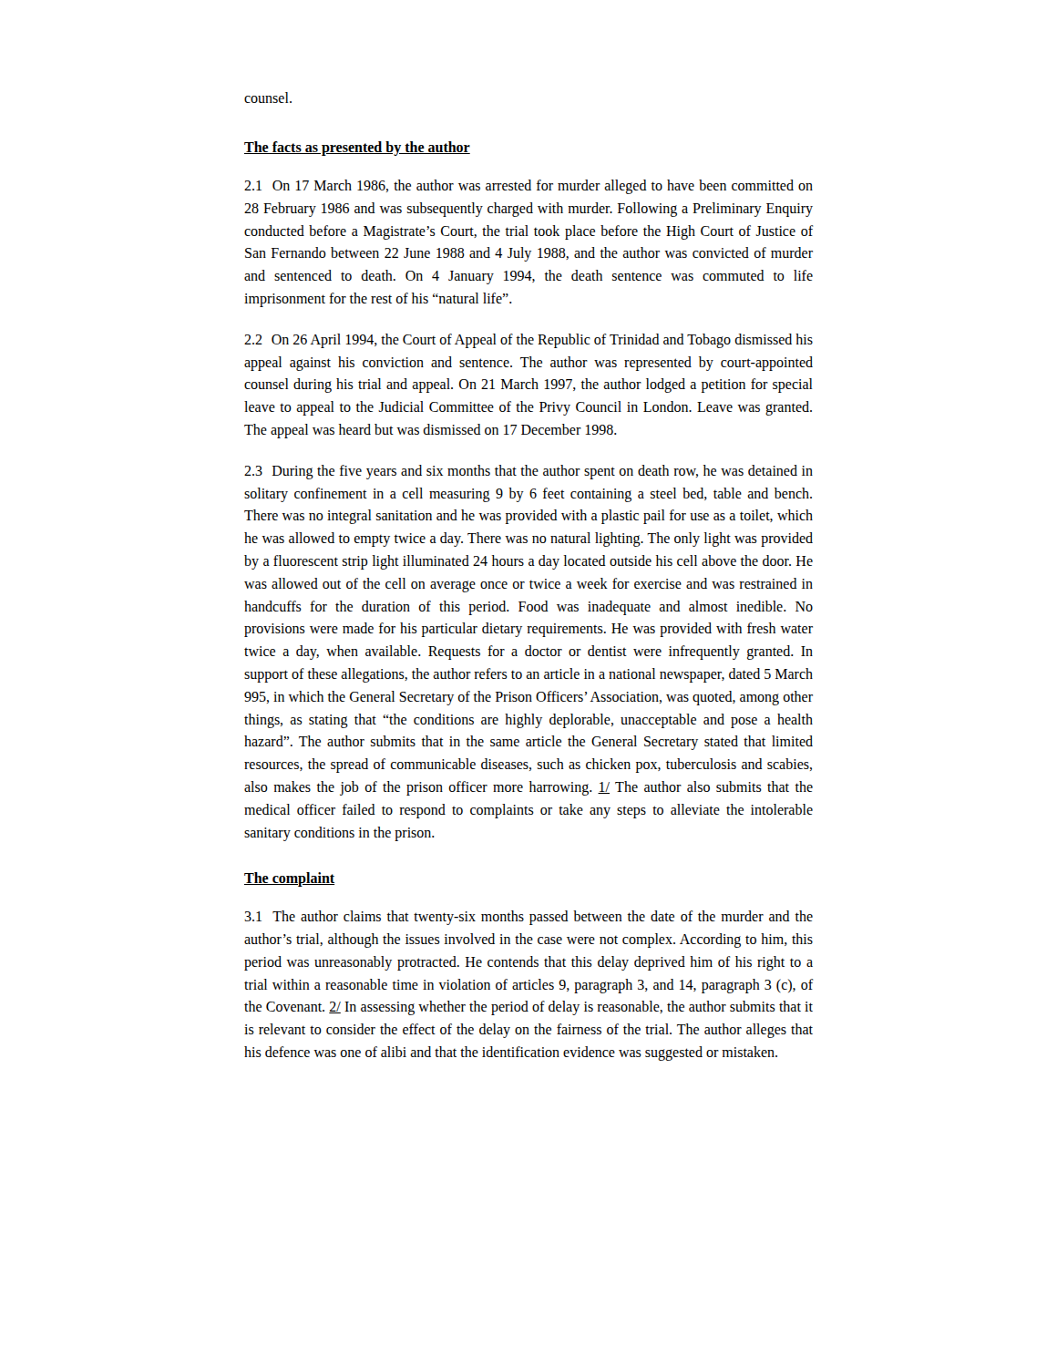counsel.
The facts as presented by the author
2.1 On 17 March 1986, the author was arrested for murder alleged to have been committed on 28 February 1986 and was subsequently charged with murder. Following a Preliminary Enquiry conducted before a Magistrate’s Court, the trial took place before the High Court of Justice of San Fernando between 22 June 1988 and 4 July 1988, and the author was convicted of murder and sentenced to death. On 4 January 1994, the death sentence was commuted to life imprisonment for the rest of his “natural life”.
2.2 On 26 April 1994, the Court of Appeal of the Republic of Trinidad and Tobago dismissed his appeal against his conviction and sentence. The author was represented by court-appointed counsel during his trial and appeal. On 21 March 1997, the author lodged a petition for special leave to appeal to the Judicial Committee of the Privy Council in London. Leave was granted. The appeal was heard but was dismissed on 17 December 1998.
2.3 During the five years and six months that the author spent on death row, he was detained in solitary confinement in a cell measuring 9 by 6 feet containing a steel bed, table and bench. There was no integral sanitation and he was provided with a plastic pail for use as a toilet, which he was allowed to empty twice a day. There was no natural lighting. The only light was provided by a fluorescent strip light illuminated 24 hours a day located outside his cell above the door. He was allowed out of the cell on average once or twice a week for exercise and was restrained in handcuffs for the duration of this period. Food was inadequate and almost inedible. No provisions were made for his particular dietary requirements. He was provided with fresh water twice a day, when available. Requests for a doctor or dentist were infrequently granted. In support of these allegations, the author refers to an article in a national newspaper, dated 5 March 995, in which the General Secretary of the Prison Officers’ Association, was quoted, among other things, as stating that “the conditions are highly deplorable, unacceptable and pose a health hazard”. The author submits that in the same article the General Secretary stated that limited resources, the spread of communicable diseases, such as chicken pox, tuberculosis and scabies, also makes the job of the prison officer more harrowing. 1/ The author also submits that the medical officer failed to respond to complaints or take any steps to alleviate the intolerable sanitary conditions in the prison.
The complaint
3.1 The author claims that twenty-six months passed between the date of the murder and the author’s trial, although the issues involved in the case were not complex. According to him, this period was unreasonably protracted. He contends that this delay deprived him of his right to a trial within a reasonable time in violation of articles 9, paragraph 3, and 14, paragraph 3 (c), of the Covenant. 2/ In assessing whether the period of delay is reasonable, the author submits that it is relevant to consider the effect of the delay on the fairness of the trial. The author alleges that his defence was one of alibi and that the identification evidence was suggested or mistaken.